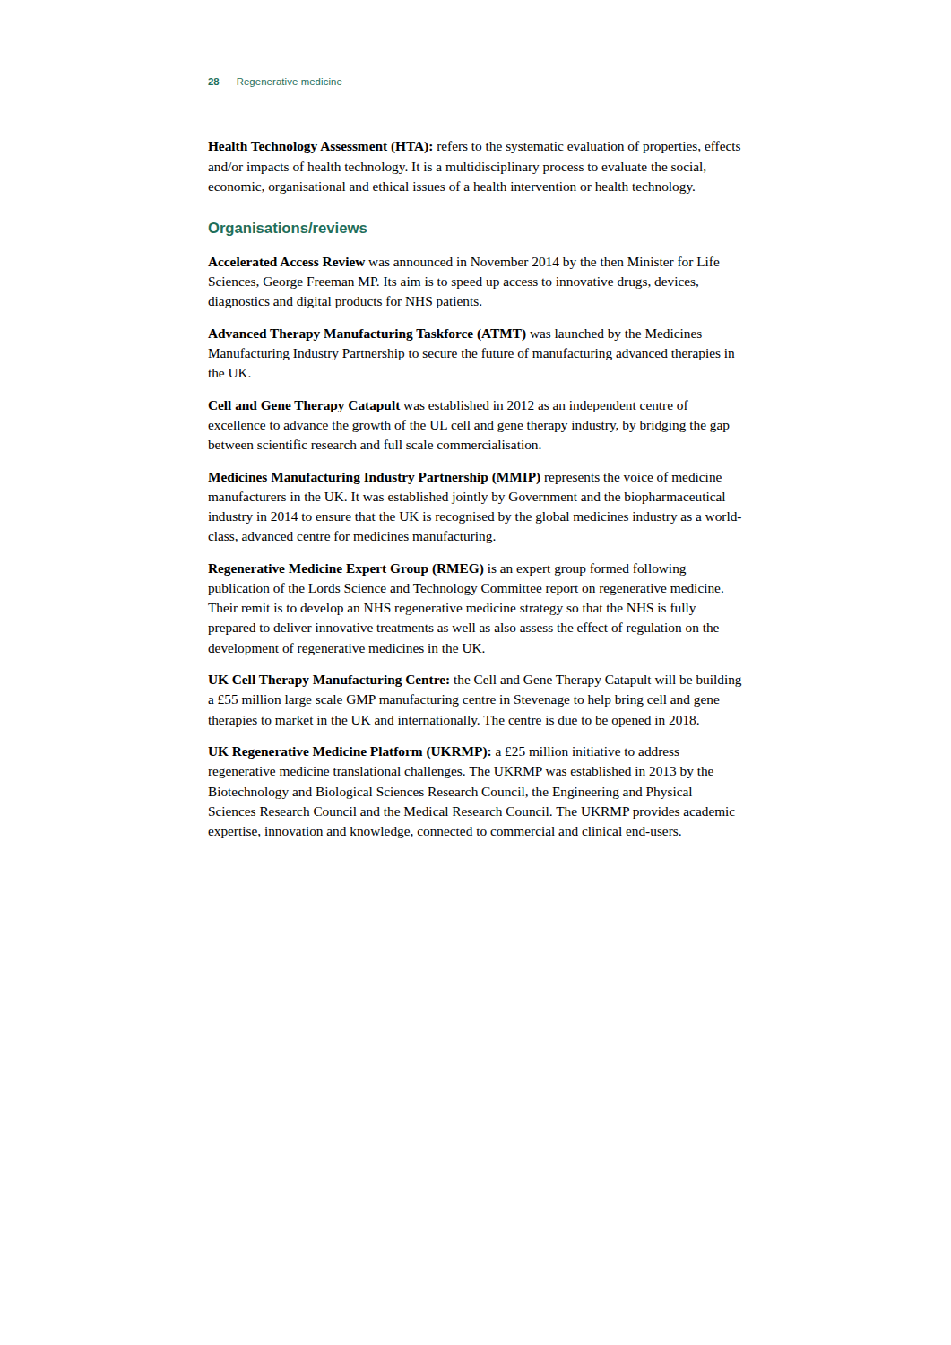28 Regenerative medicine
Health Technology Assessment (HTA): refers to the systematic evaluation of properties, effects and/or impacts of health technology. It is a multidisciplinary process to evaluate the social, economic, organisational and ethical issues of a health intervention or health technology.
Organisations/reviews
Accelerated Access Review was announced in November 2014 by the then Minister for Life Sciences, George Freeman MP. Its aim is to speed up access to innovative drugs, devices, diagnostics and digital products for NHS patients.
Advanced Therapy Manufacturing Taskforce (ATMT) was launched by the Medicines Manufacturing Industry Partnership to secure the future of manufacturing advanced therapies in the UK.
Cell and Gene Therapy Catapult was established in 2012 as an independent centre of excellence to advance the growth of the UL cell and gene therapy industry, by bridging the gap between scientific research and full scale commercialisation.
Medicines Manufacturing Industry Partnership (MMIP) represents the voice of medicine manufacturers in the UK. It was established jointly by Government and the biopharmaceutical industry in 2014 to ensure that the UK is recognised by the global medicines industry as a world-class, advanced centre for medicines manufacturing.
Regenerative Medicine Expert Group (RMEG) is an expert group formed following publication of the Lords Science and Technology Committee report on regenerative medicine. Their remit is to develop an NHS regenerative medicine strategy so that the NHS is fully prepared to deliver innovative treatments as well as also assess the effect of regulation on the development of regenerative medicines in the UK.
UK Cell Therapy Manufacturing Centre: the Cell and Gene Therapy Catapult will be building a £55 million large scale GMP manufacturing centre in Stevenage to help bring cell and gene therapies to market in the UK and internationally. The centre is due to be opened in 2018.
UK Regenerative Medicine Platform (UKRMP): a £25 million initiative to address regenerative medicine translational challenges. The UKRMP was established in 2013 by the Biotechnology and Biological Sciences Research Council, the Engineering and Physical Sciences Research Council and the Medical Research Council. The UKRMP provides academic expertise, innovation and knowledge, connected to commercial and clinical end-users.